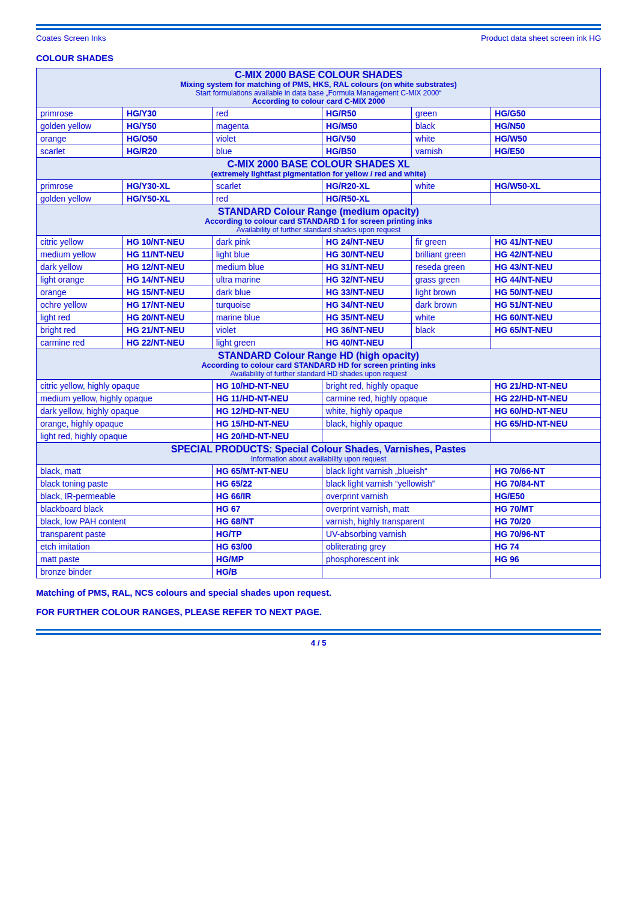Coates Screen Inks
Product data sheet screen ink HG
COLOUR SHADES
| C-MIX 2000 BASE COLOUR SHADES Mixing system for matching of PMS, HKS, RAL colours (on white substrates) Start formulations available in data base „Formula Management C-MIX 2000“ According to colour card C-MIX 2000 |
| primrose | HG/Y30 | red | HG/R50 | green | HG/G50 |
| golden yellow | HG/Y50 | magenta | HG/M50 | black | HG/N50 |
| orange | HG/O50 | violet | HG/V50 | white | HG/W50 |
| scarlet | HG/R20 | blue | HG/B50 | varnish | HG/E50 |
| C-MIX 2000 BASE COLOUR SHADES XL (extremely lightfast pigmentation for yellow / red and white) |
| primrose | HG/Y30-XL | scarlet | HG/R20-XL | white | HG/W50-XL |
| golden yellow | HG/Y50-XL | red | HG/R50-XL | | |
| STANDARD Colour Range (medium opacity) According to colour card STANDARD 1 for screen printing inks Availability of further standard shades upon request |
| citric yellow | HG 10/NT-NEU | dark pink | HG 24/NT-NEU | fir green | HG 41/NT-NEU |
| medium yellow | HG 11/NT-NEU | light blue | HG 30/NT-NEU | brilliant green | HG 42/NT-NEU |
| dark yellow | HG 12/NT-NEU | medium blue | HG 31/NT-NEU | reseda green | HG 43/NT-NEU |
| light orange | HG 14/NT-NEU | ultra marine | HG 32/NT-NEU | grass green | HG 44/NT-NEU |
| orange | HG 15/NT-NEU | dark blue | HG 33/NT-NEU | light brown | HG 50/NT-NEU |
| ochre yellow | HG 17/NT-NEU | turquoise | HG 34/NT-NEU | dark brown | HG 51/NT-NEU |
| light red | HG 20/NT-NEU | marine blue | HG 35/NT-NEU | white | HG 60/NT-NEU |
| bright red | HG 21/NT-NEU | violet | HG 36/NT-NEU | black | HG 65/NT-NEU |
| carmine red | HG 22/NT-NEU | light green | HG 40/NT-NEU | | |
| STANDARD Colour Range HD (high opacity) According to colour card STANDARD HD for screen printing inks Availability of further standard HD shades upon request |
| citric yellow, highly opaque | HG 10/HD-NT-NEU | bright red, highly opaque | HG 21/HD-NT-NEU |
| medium yellow, highly opaque | HG 11/HD-NT-NEU | carmine red, highly opaque | HG 22/HD-NT-NEU |
| dark yellow, highly opaque | HG 12/HD-NT-NEU | white, highly opaque | HG 60/HD-NT-NEU |
| orange, highly opaque | HG 15/HD-NT-NEU | black, highly opaque | HG 65/HD-NT-NEU |
| light red, highly opaque | HG 20/HD-NT-NEU | | |
| SPECIAL PRODUCTS: Special Colour Shades, Varnishes, Pastes Information about availability upon request |
| black, matt | HG 65/MT-NT-NEU | black light varnish „blueish“ | HG 70/66-NT |
| black toning paste | HG 65/22 | black light varnish “yellowish” | HG 70/84-NT |
| black, IR-permeable | HG 66/IR | overprint varnish | HG/E50 |
| blackboard black | HG 67 | overprint varnish, matt | HG 70/MT |
| black, low PAH content | HG 68/NT | varnish, highly transparent | HG 70/20 |
| transparent paste | HG/TP | UV-absorbing varnish | HG 70/96-NT |
| etch imitation | HG 63/00 | obliterating grey | HG 74 |
| matt paste | HG/MP | phosphorescent ink | HG 96 |
| bronze binder | HG/B | | |
Matching of PMS, RAL, NCS colours and special shades upon request.
FOR FURTHER COLOUR RANGES, PLEASE REFER TO NEXT PAGE.
4 / 5